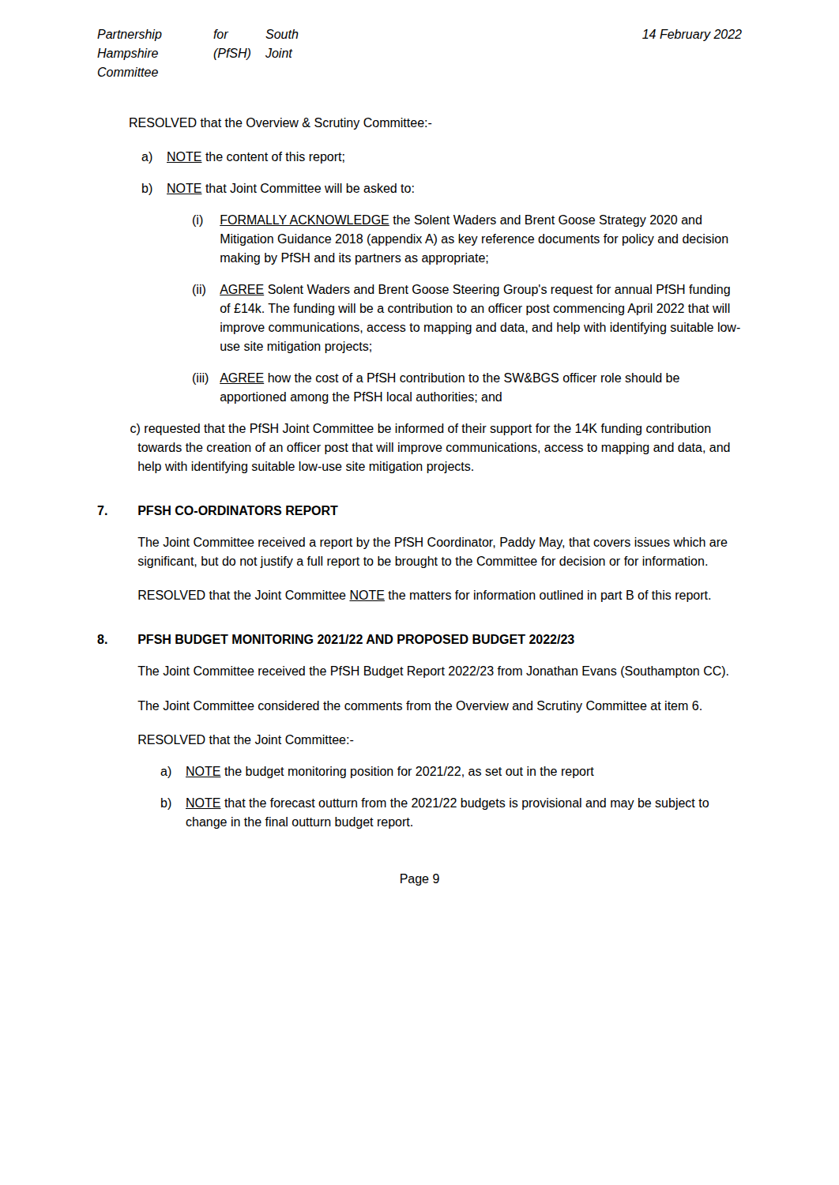| Partnership | for | South | |
| Hampshire | (PfSH) | Joint | |
| Committee | | | |
14 February 2022
RESOLVED that the Overview & Scrutiny Committee:-
a) NOTE the content of this report;
b) NOTE that Joint Committee will be asked to:
(i) FORMALLY ACKNOWLEDGE the Solent Waders and Brent Goose Strategy 2020 and Mitigation Guidance 2018 (appendix A) as key reference documents for policy and decision making by PfSH and its partners as appropriate;
(ii) AGREE Solent Waders and Brent Goose Steering Group's request for annual PfSH funding of £14k. The funding will be a contribution to an officer post commencing April 2022 that will improve communications, access to mapping and data, and help with identifying suitable low-use site mitigation projects;
(iii) AGREE how the cost of a PfSH contribution to the SW&BGS officer role should be apportioned among the PfSH local authorities; and
c) requested that the PfSH Joint Committee be informed of their support for the 14K funding contribution towards the creation of an officer post that will improve communications, access to mapping and data, and help with identifying suitable low-use site mitigation projects.
7. PFSH CO-ORDINATORS REPORT
The Joint Committee received a report by the PfSH Coordinator, Paddy May, that covers issues which are significant, but do not justify a full report to be brought to the Committee for decision or for information.
RESOLVED that the Joint Committee NOTE the matters for information outlined in part B of this report.
8. PFSH BUDGET MONITORING 2021/22 AND PROPOSED BUDGET 2022/23
The Joint Committee received the PfSH Budget Report 2022/23 from Jonathan Evans (Southampton CC).
The Joint Committee considered the comments from the Overview and Scrutiny Committee at item 6.
RESOLVED that the Joint Committee:-
a) NOTE the budget monitoring position for 2021/22, as set out in the report
b) NOTE that the forecast outturn from the 2021/22 budgets is provisional and may be subject to change in the final outturn budget report.
Page 9